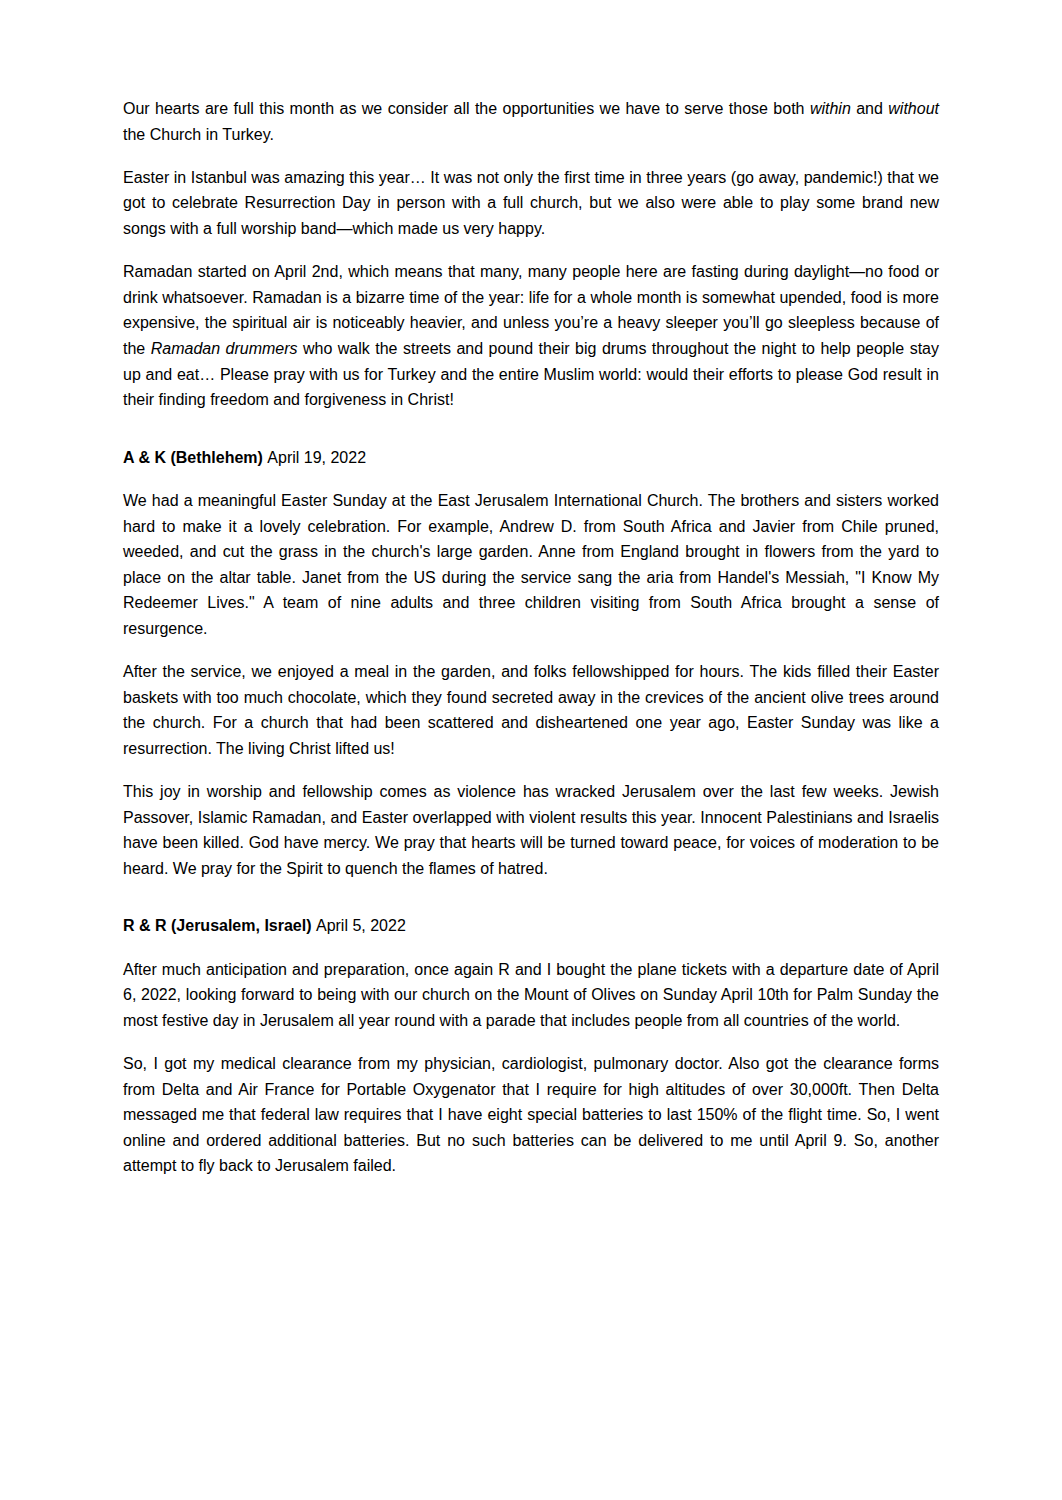Our hearts are full this month as we consider all the opportunities we have to serve those both within and without the Church in Turkey.
Easter in Istanbul was amazing this year… It was not only the first time in three years (go away, pandemic!) that we got to celebrate Resurrection Day in person with a full church, but we also were able to play some brand new songs with a full worship band—which made us very happy.
Ramadan started on April 2nd, which means that many, many people here are fasting during daylight—no food or drink whatsoever. Ramadan is a bizarre time of the year: life for a whole month is somewhat upended, food is more expensive, the spiritual air is noticeably heavier, and unless you’re a heavy sleeper you’ll go sleepless because of the Ramadan drummers who walk the streets and pound their big drums throughout the night to help people stay up and eat… Please pray with us for Turkey and the entire Muslim world: would their efforts to please God result in their finding freedom and forgiveness in Christ!
A & K (Bethlehem) April 19, 2022
We had a meaningful Easter Sunday at the East Jerusalem International Church. The brothers and sisters worked hard to make it a lovely celebration. For example, Andrew D. from South Africa and Javier from Chile pruned, weeded, and cut the grass in the church's large garden. Anne from England brought in flowers from the yard to place on the altar table. Janet from the US during the service sang the aria from Handel's Messiah, "I Know My Redeemer Lives." A team of nine adults and three children visiting from South Africa brought a sense of resurgence.
After the service, we enjoyed a meal in the garden, and folks fellowshipped for hours. The kids filled their Easter baskets with too much chocolate, which they found secreted away in the crevices of the ancient olive trees around the church. For a church that had been scattered and disheartened one year ago, Easter Sunday was like a resurrection. The living Christ lifted us!
This joy in worship and fellowship comes as violence has wracked Jerusalem over the last few weeks. Jewish Passover, Islamic Ramadan, and Easter overlapped with violent results this year. Innocent Palestinians and Israelis have been killed. God have mercy. We pray that hearts will be turned toward peace, for voices of moderation to be heard. We pray for the Spirit to quench the flames of hatred.
R & R (Jerusalem, Israel) April 5, 2022
After much anticipation and preparation, once again R and I bought the plane tickets with a departure date of April 6, 2022, looking forward to being with our church on the Mount of Olives on Sunday April 10th for Palm Sunday the most festive day in Jerusalem all year round with a parade that includes people from all countries of the world.
So, I got my medical clearance from my physician, cardiologist, pulmonary doctor. Also got the clearance forms from Delta and Air France for Portable Oxygenator that I require for high altitudes of over 30,000ft. Then Delta messaged me that federal law requires that I have eight special batteries to last 150% of the flight time. So, I went online and ordered additional batteries. But no such batteries can be delivered to me until April 9. So, another attempt to fly back to Jerusalem failed.